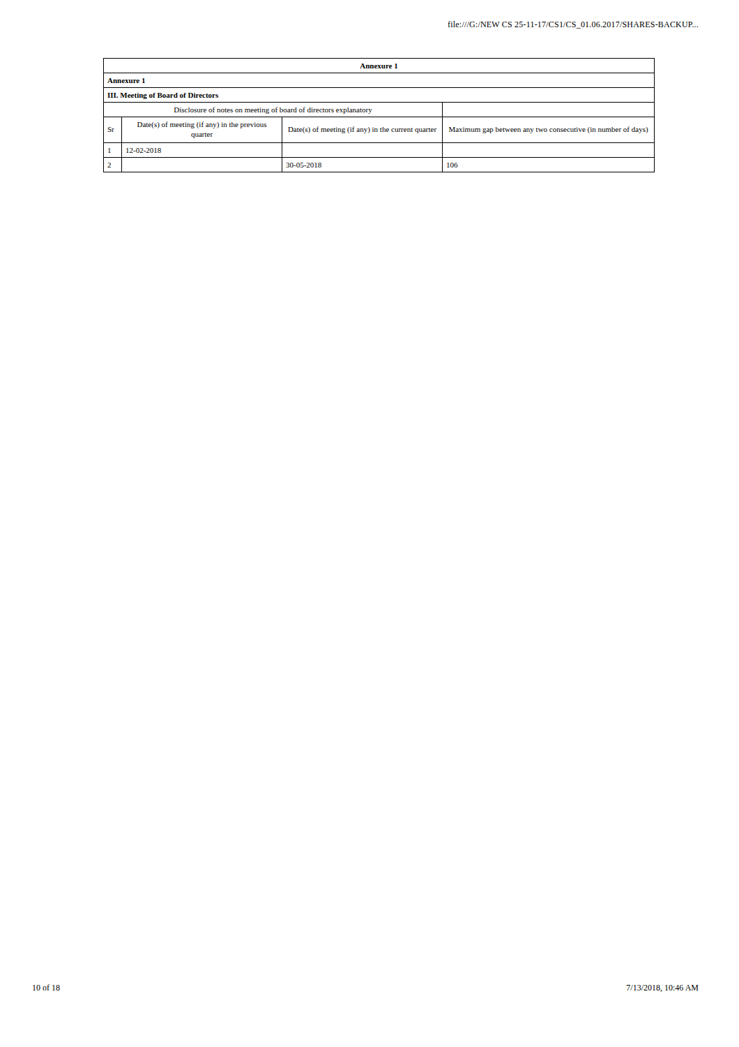file:///G:/NEW CS 25-11-17/CS1/CS_01.06.2017/SHARES-BACKUP...
| Annexure 1 |
| Annexure 1 |
| III. Meeting of Board of Directors |
| Disclosure of notes on meeting of board of directors explanatory | |
| Sr | Date(s) of meeting (if any) in the previous quarter | Date(s) of meeting (if any) in the current quarter | Maximum gap between any two consecutive (in number of days) |
| 1 | 12-02-2018 | | |
| 2 | | 30-05-2018 | 106 |
10 of 18 7/13/2018, 10:46 AM